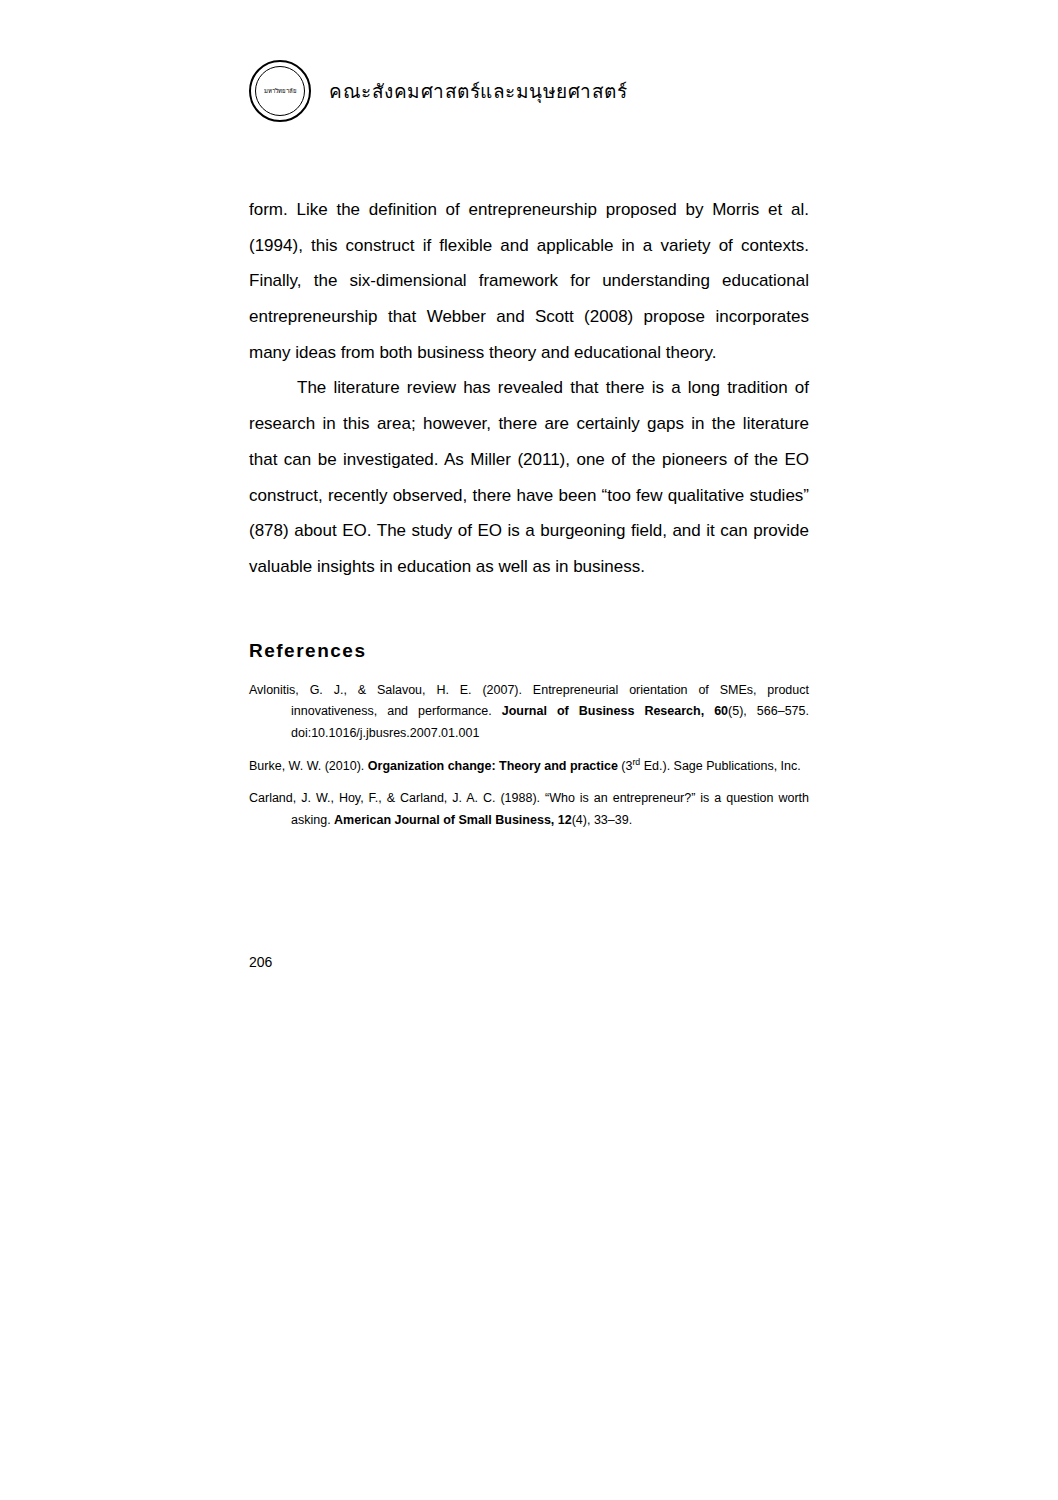มหาวิทยาลัย
คณะสังคมศาสตร์และมนุษยศาสตร์
form. Like the definition of entrepreneurship proposed by Morris et al. (1994), this construct if flexible and applicable in a variety of contexts. Finally, the six-dimensional framework for understanding educational entrepreneurship that Webber and Scott (2008) propose incorporates many ideas from both business theory and educational theory.
The literature review has revealed that there is a long tradition of research in this area; however, there are certainly gaps in the literature that can be investigated. As Miller (2011), one of the pioneers of the EO construct, recently observed, there have been “too few qualitative studies” (878) about EO. The study of EO is a burgeoning field, and it can provide valuable insights in education as well as in business.
References
Avlonitis, G. J., & Salavou, H. E. (2007). Entrepreneurial orientation of SMEs, product innovativeness, and performance. Journal of Business Research, 60(5), 566–575. doi:10.1016/j.jbusres.2007.01.001
Burke, W. W. (2010). Organization change: Theory and practice (3rd Ed.). Sage Publications, Inc.
Carland, J. W., Hoy, F., & Carland, J. A. C. (1988). “Who is an entrepreneur?” is a question worth asking. American Journal of Small Business, 12(4), 33–39.
206